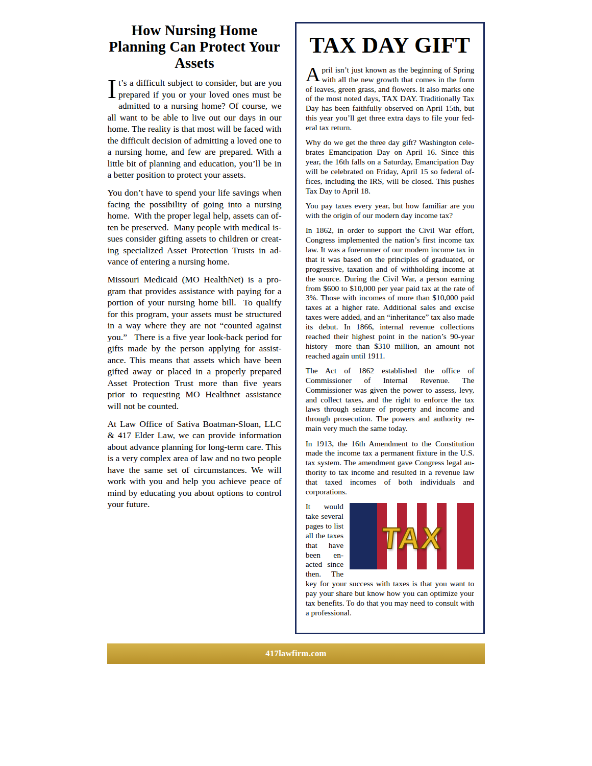How Nursing Home Planning Can Protect Your Assets
It’s a difficult subject to consider, but are you prepared if you or your loved ones must be admitted to a nursing home? Of course, we all want to be able to live out our days in our home. The reality is that most will be faced with the difficult decision of admitting a loved one to a nursing home, and few are prepared. With a little bit of planning and education, you’ll be in a better position to protect your assets.
You don’t have to spend your life savings when facing the possibility of going into a nursing home. With the proper legal help, assets can often be preserved. Many people with medical issues consider gifting assets to children or creating specialized Asset Protection Trusts in advance of entering a nursing home.
Missouri Medicaid (MO HealthNet) is a program that provides assistance with paying for a portion of your nursing home bill. To qualify for this program, your assets must be structured in a way where they are not “counted against you.” There is a five year look-back period for gifts made by the person applying for assistance. This means that assets which have been gifted away or placed in a properly prepared Asset Protection Trust more than five years prior to requesting MO Healthnet assistance will not be counted.
At Law Office of Sativa Boatman-Sloan, LLC & 417 Elder Law, we can provide information about advance planning for long-term care. This is a very complex area of law and no two people have the same set of circumstances. We will work with you and help you achieve peace of mind by educating you about options to control your future.
TAX DAY GIFT
April isn’t just known as the beginning of Spring with all the new growth that comes in the form of leaves, green grass, and flowers. It also marks one of the most noted days, TAX DAY. Traditionally Tax Day has been faithfully observed on April 15th, but this year you’ll get three extra days to file your federal tax return.
Why do we get the three day gift? Washington celebrates Emancipation Day on April 16. Since this year, the 16th falls on a Saturday, Emancipation Day will be celebrated on Friday, April 15 so federal offices, including the IRS, will be closed. This pushes Tax Day to April 18.
You pay taxes every year, but how familiar are you with the origin of our modern day income tax?
In 1862, in order to support the Civil War effort, Congress implemented the nation’s first income tax law. It was a forerunner of our modern income tax in that it was based on the principles of graduated, or progressive, taxation and of withholding income at the source. During the Civil War, a person earning from $600 to $10,000 per year paid tax at the rate of 3%. Those with incomes of more than $10,000 paid taxes at a higher rate. Additional sales and excise taxes were added, and an “inheritance” tax also made its debut. In 1866, internal revenue collections reached their highest point in the nation’s 90-year history—more than $310 million, an amount not reached again until 1911.
The Act of 1862 established the office of Commissioner of Internal Revenue. The Commissioner was given the power to assess, levy, and collect taxes, and the right to enforce the tax laws through seizure of property and income and through prosecution. The powers and authority remain very much the same today.
In 1913, the 16th Amendment to the Constitution made the income tax a permanent fixture in the U.S. tax system. The amendment gave Congress legal authority to tax income and resulted in a revenue law that taxed incomes of both individuals and corporations.
TAX
It would take several pages to list all the taxes that have been enacted since then. The key for your success with taxes is that you want to pay your share but know how you can optimize your tax benefits. To do that you may need to consult with a professional.
417lawfirm.com